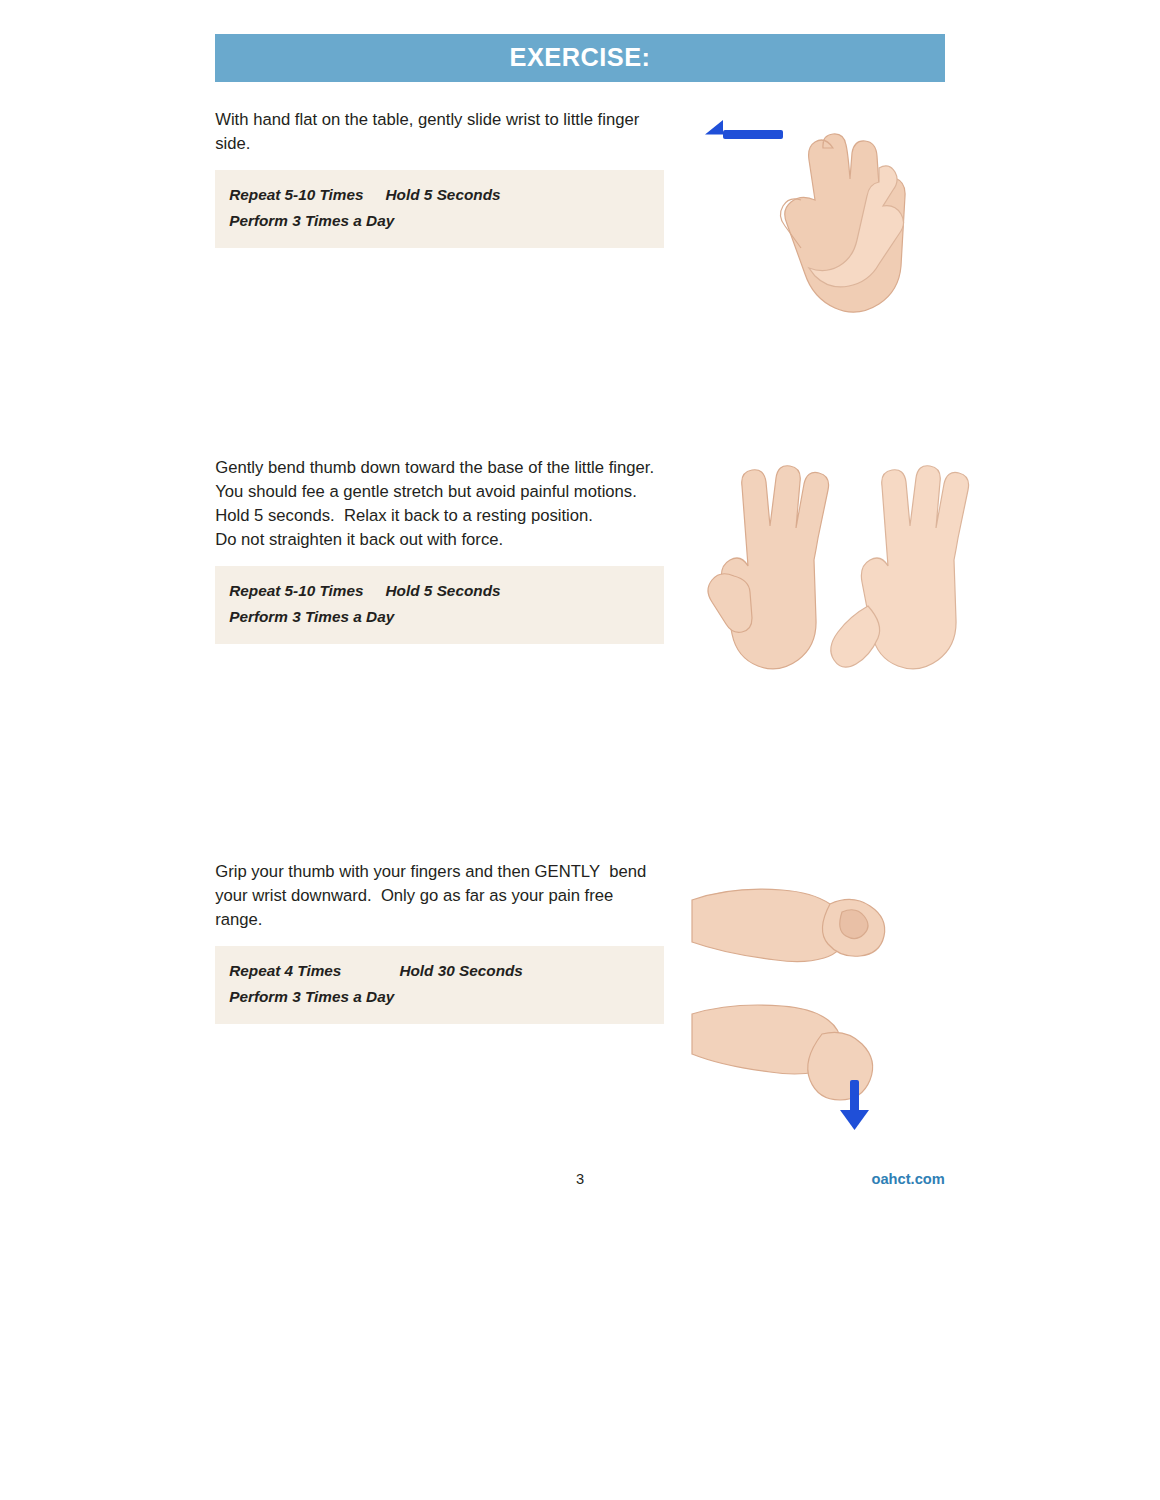EXERCISE:
With hand flat on the table, gently slide wrist to little finger side.
Repeat 5-10 Times Hold 5 Seconds Perform 3 Times a Day
Gently bend thumb down toward the base of the little finger. You should fee a gentle stretch but avoid painful motions. Hold 5 seconds. Relax it back to a resting position. Do not straighten it back out with force.
Repeat 5-10 Times Hold 5 Seconds Perform 3 Times a Day
Grip your thumb with your fingers and then GENTLY bend your wrist downward. Only go as far as your pain free range.
Repeat 4 Times Hold 30 Seconds Perform 3 Times a Day
3
oahct.com